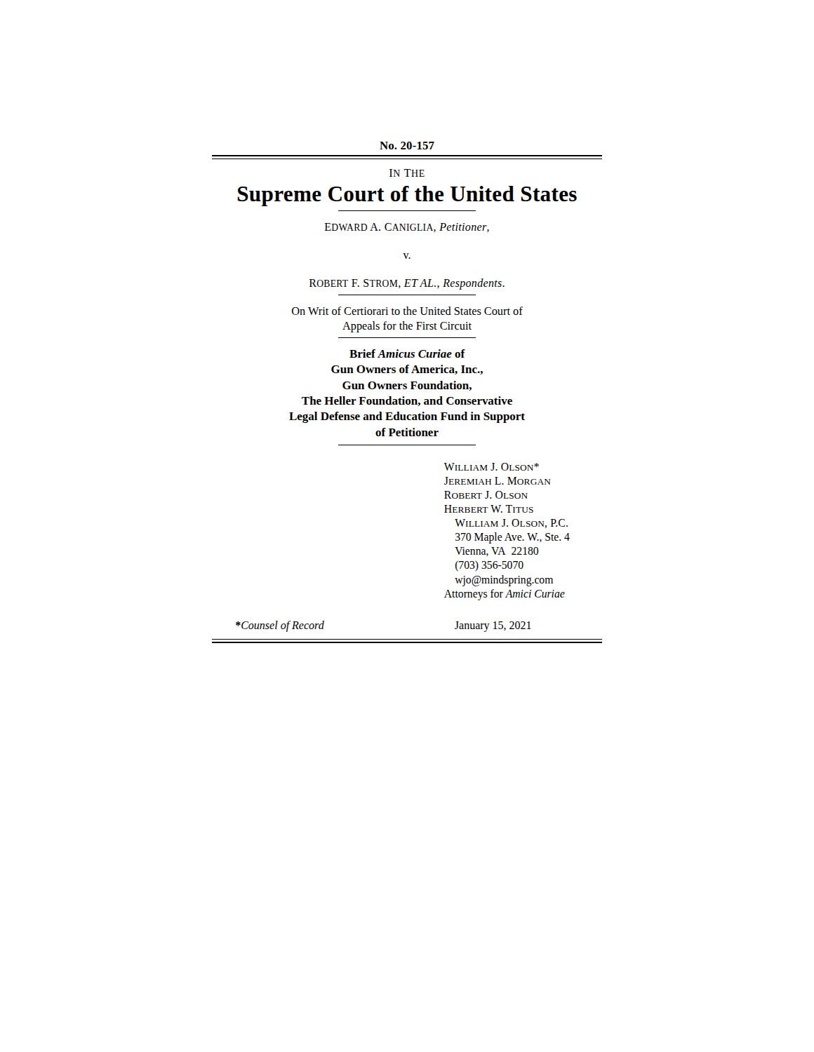No. 20-157
IN THE
Supreme Court of the United States
EDWARD A. CANIGLIA, Petitioner,
v.
ROBERT F. STROM, ET AL., Respondents.
On Writ of Certiorari to the United States Court of
Appeals for the First Circuit
Brief Amicus Curiae of
Gun Owners of America, Inc.,
Gun Owners Foundation,
The Heller Foundation, and Conservative
Legal Defense and Education Fund in Support
of Petitioner
WILLIAM J. OLSON*
JEREMIAH L. MORGAN
ROBERT J. OLSON
HERBERT W. TITUS
WILLIAM J. OLSON, P.C.
370 Maple Ave. W., Ste. 4
Vienna, VA 22180
(703) 356-5070
wjo@mindspring.com
Attorneys for Amici Curiae
*Counsel of Record
January 15, 2021